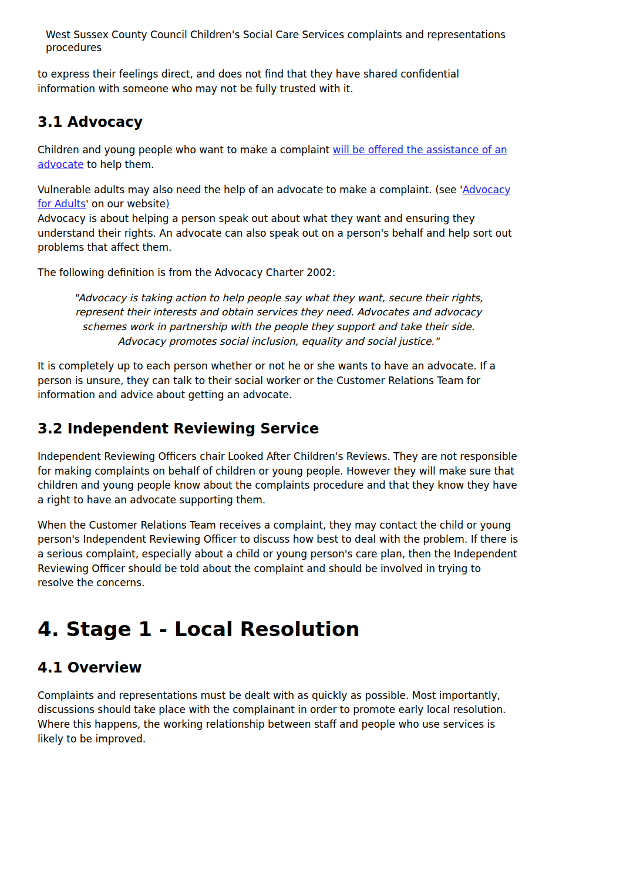West Sussex County Council Children's Social Care Services complaints and representations procedures
to express their feelings direct, and does not find that they have shared confidential information with someone who may not be fully trusted with it.
3.1 Advocacy
Children and young people who want to make a complaint will be offered the assistance of an advocate to help them.
Vulnerable adults may also need the help of an advocate to make a complaint. (see 'Advocacy for Adults' on our website)
Advocacy is about helping a person speak out about what they want and ensuring they understand their rights. An advocate can also speak out on a person's behalf and help sort out problems that affect them.
The following definition is from the Advocacy Charter 2002:
"Advocacy is taking action to help people say what they want, secure their rights, represent their interests and obtain services they need. Advocates and advocacy schemes work in partnership with the people they support and take their side. Advocacy promotes social inclusion, equality and social justice."
It is completely up to each person whether or not he or she wants to have an advocate. If a person is unsure, they can talk to their social worker or the Customer Relations Team for information and advice about getting an advocate.
3.2 Independent Reviewing Service
Independent Reviewing Officers chair Looked After Children's Reviews. They are not responsible for making complaints on behalf of children or young people. However they will make sure that children and young people know about the complaints procedure and that they know they have a right to have an advocate supporting them.
When the Customer Relations Team receives a complaint, they may contact the child or young person's Independent Reviewing Officer to discuss how best to deal with the problem. If there is a serious complaint, especially about a child or young person's care plan, then the Independent Reviewing Officer should be told about the complaint and should be involved in trying to resolve the concerns.
4. Stage 1 - Local Resolution
4.1 Overview
Complaints and representations must be dealt with as quickly as possible. Most importantly, discussions should take place with the complainant in order to promote early local resolution. Where this happens, the working relationship between staff and people who use services is likely to be improved.